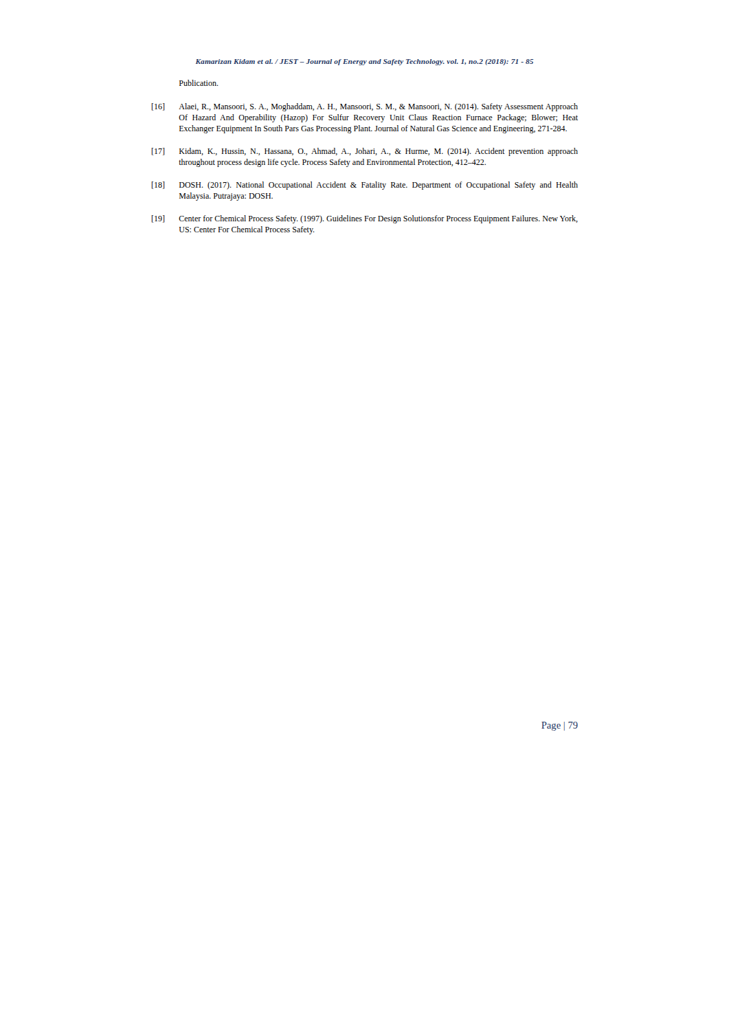Kamarizan Kidam et al. / JEST – Journal of Energy and Safety Technology. vol. 1, no.2 (2018): 71 - 85
Publication.
[16] Alaei, R., Mansoori, S. A., Moghaddam, A. H., Mansoori, S. M., & Mansoori, N. (2014). Safety Assessment Approach Of Hazard And Operability (Hazop) For Sulfur Recovery Unit Claus Reaction Furnace Package; Blower; Heat Exchanger Equipment In South Pars Gas Processing Plant. Journal of Natural Gas Science and Engineering, 271-284.
[17] Kidam, K., Hussin, N., Hassana, O., Ahmad, A., Johari, A., & Hurme, M. (2014). Accident prevention approach throughout process design life cycle. Process Safety and Environmental Protection, 412–422.
[18] DOSH. (2017). National Occupational Accident & Fatality Rate. Department of Occupational Safety and Health Malaysia. Putrajaya: DOSH.
[19] Center for Chemical Process Safety. (1997). Guidelines For Design Solutionsfor Process Equipment Failures. New York, US: Center For Chemical Process Safety.
Page | 79